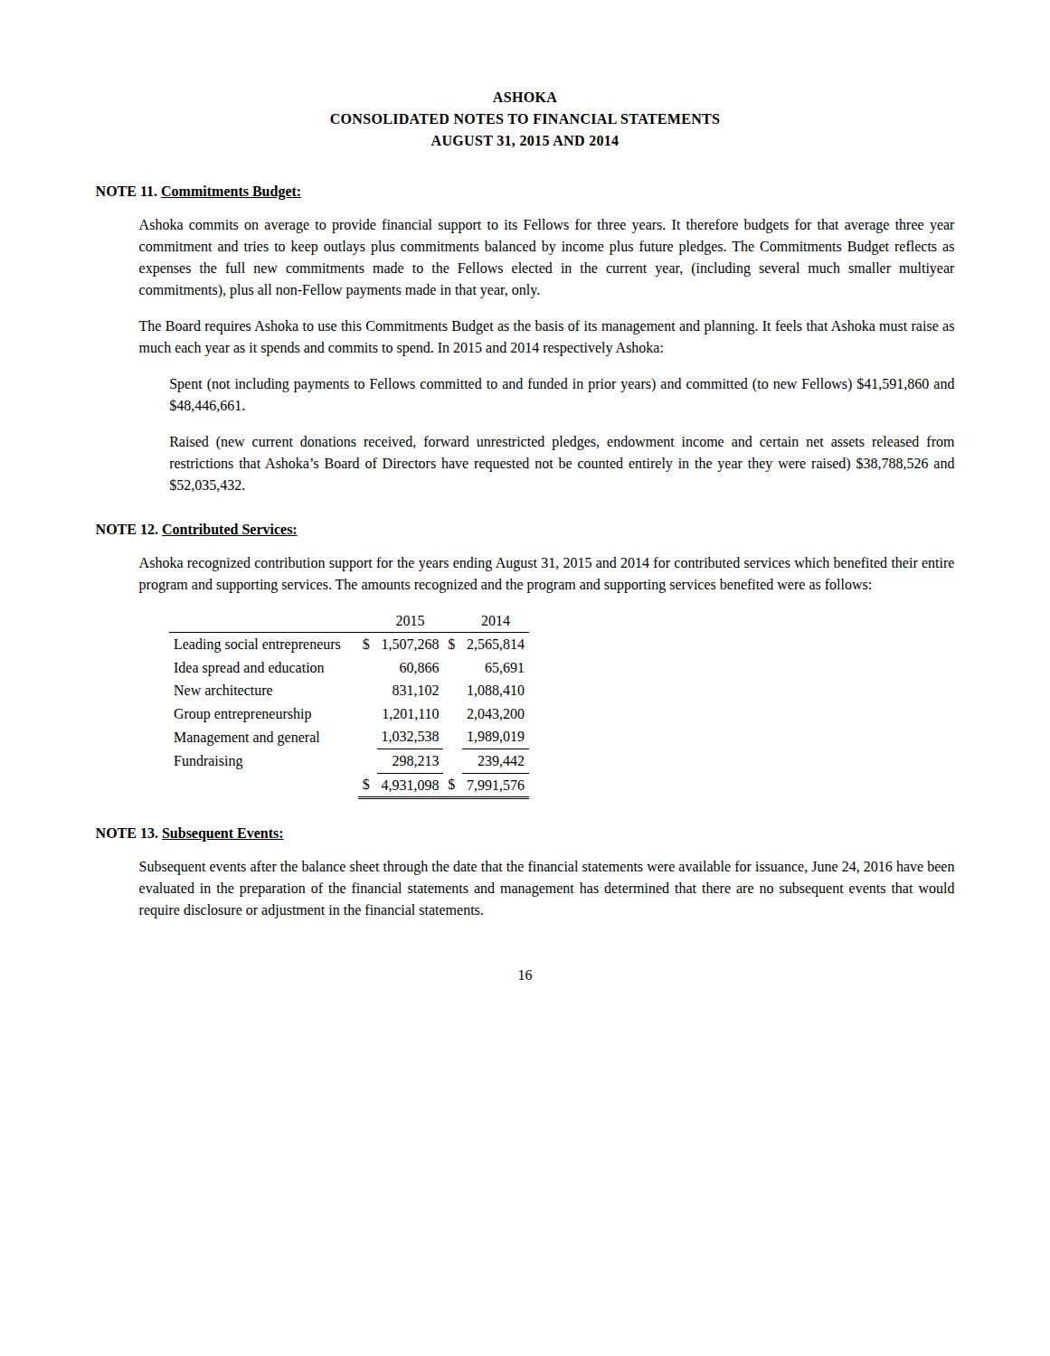ASHOKA
CONSOLIDATED NOTES TO FINANCIAL STATEMENTS
AUGUST 31, 2015 AND 2014
NOTE 11. Commitments Budget:
Ashoka commits on average to provide financial support to its Fellows for three years. It therefore budgets for that average three year commitment and tries to keep outlays plus commitments balanced by income plus future pledges. The Commitments Budget reflects as expenses the full new commitments made to the Fellows elected in the current year, (including several much smaller multiyear commitments), plus all non-Fellow payments made in that year, only.
The Board requires Ashoka to use this Commitments Budget as the basis of its management and planning. It feels that Ashoka must raise as much each year as it spends and commits to spend. In 2015 and 2014 respectively Ashoka:
Spent (not including payments to Fellows committed to and funded in prior years) and committed (to new Fellows) $41,591,860 and $48,446,661.
Raised (new current donations received, forward unrestricted pledges, endowment income and certain net assets released from restrictions that Ashoka’s Board of Directors have requested not be counted entirely in the year they were raised) $38,788,526 and $52,035,432.
NOTE 12. Contributed Services:
Ashoka recognized contribution support for the years ending August 31, 2015 and 2014 for contributed services which benefited their entire program and supporting services. The amounts recognized and the program and supporting services benefited were as follows:
| | | 2015 | | 2014 |
| --- | --- | --- | --- | --- |
| Leading social entrepreneurs | $ | 1,507,268 | $ | 2,565,814 |
| Idea spread and education | | 60,866 | | 65,691 |
| New architecture | | 831,102 | | 1,088,410 |
| Group entrepreneurship | | 1,201,110 | | 2,043,200 |
| Management and general | | 1,032,538 | | 1,989,019 |
| Fundraising | | 298,213 | | 239,442 |
| | $ | 4,931,098 | $ | 7,991,576 |
NOTE 13. Subsequent Events:
Subsequent events after the balance sheet through the date that the financial statements were available for issuance, June 24, 2016 have been evaluated in the preparation of the financial statements and management has determined that there are no subsequent events that would require disclosure or adjustment in the financial statements.
16